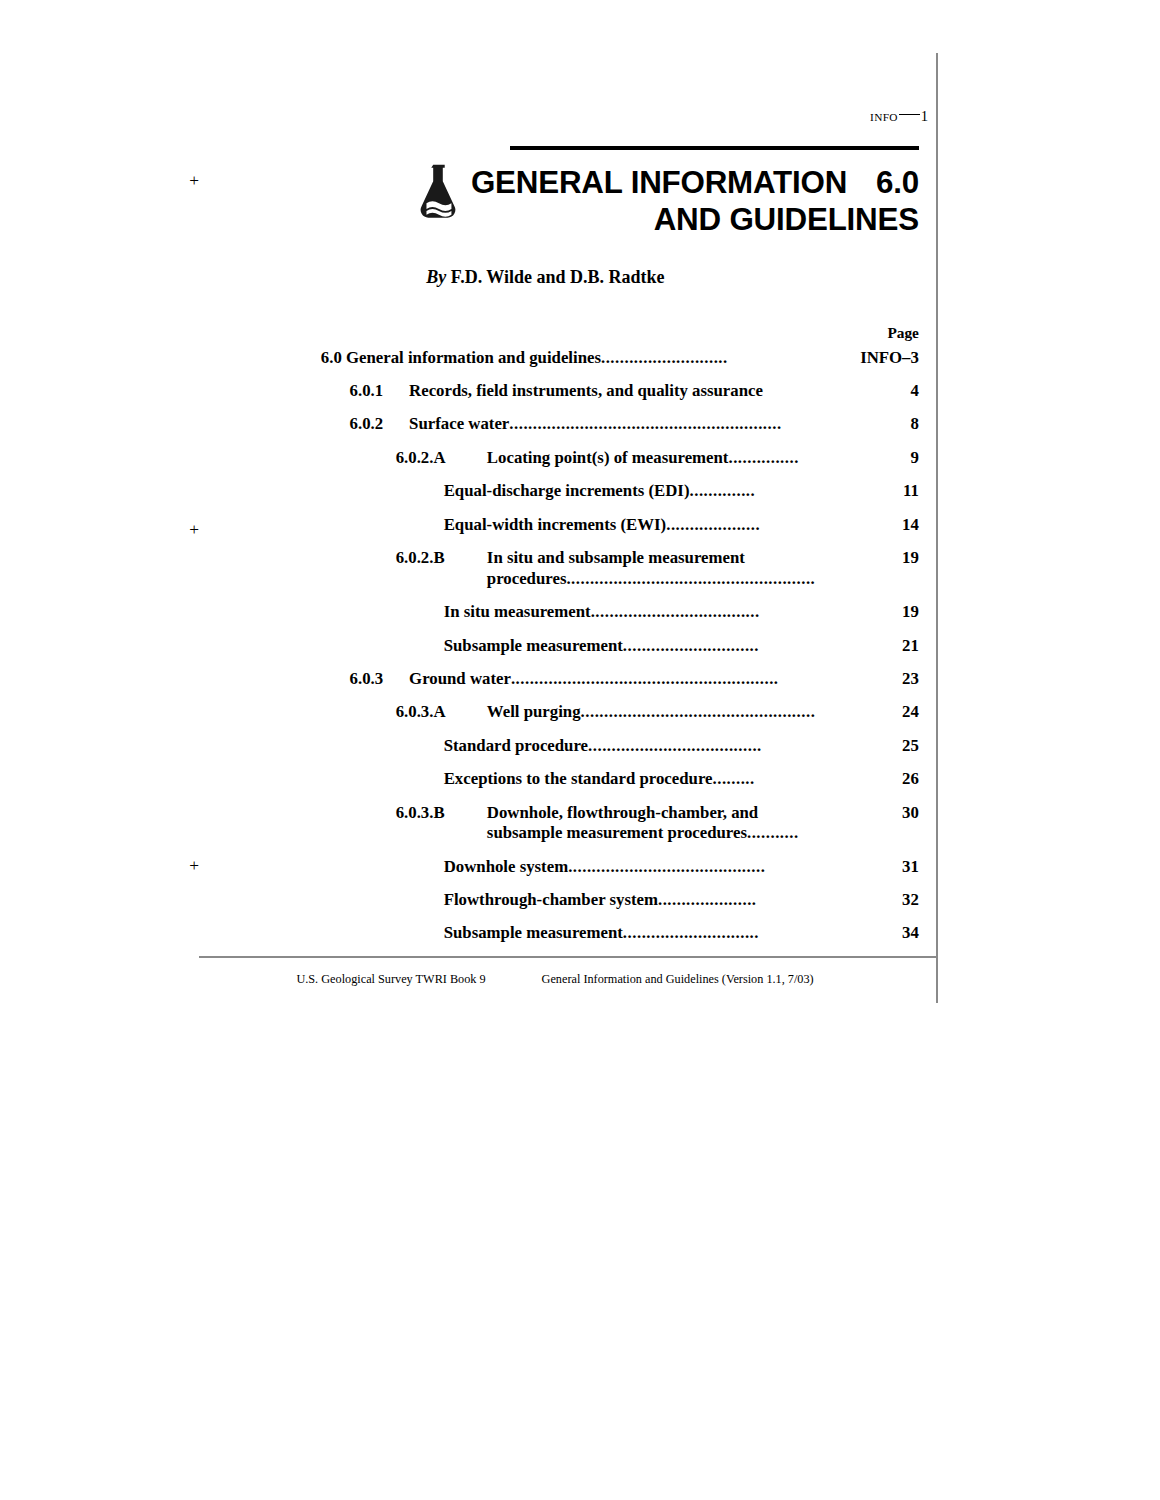INFO 1
+
+
+
GENERAL INFORMATION6.0 AND GUIDELINES
By F.D. Wilde and D.B. Radtke
Page
INFO–3 6.0 General information and guidelines...........................
4 6.0.1 Records, field instruments, and quality assurance
8 6.0.2 Surface water..........................................................
9 6.0.2.ALocating point(s) of measurement...............
11 Equal-discharge increments (EDI)..............
14 Equal-width increments (EWI)....................
19 6.0.2.BIn situ and subsample measurement procedures.....................................................
19 In situ measurement....................................
21 Subsample measurement.............................
23 6.0.3 Ground water.........................................................
24 6.0.3.AWell purging..................................................
25 Standard procedure.....................................
26 Exceptions to the standard procedure.........
30 6.0.3.BDownhole, flowthrough-chamber, and subsample measurement procedures...........
31 Downhole system..........................................
32 Flowthrough-chamber system.....................
34 Subsample measurement.............................
U.S. Geological Survey TWRI Book 9 General Information and Guidelines (Version 1.1, 7/03)